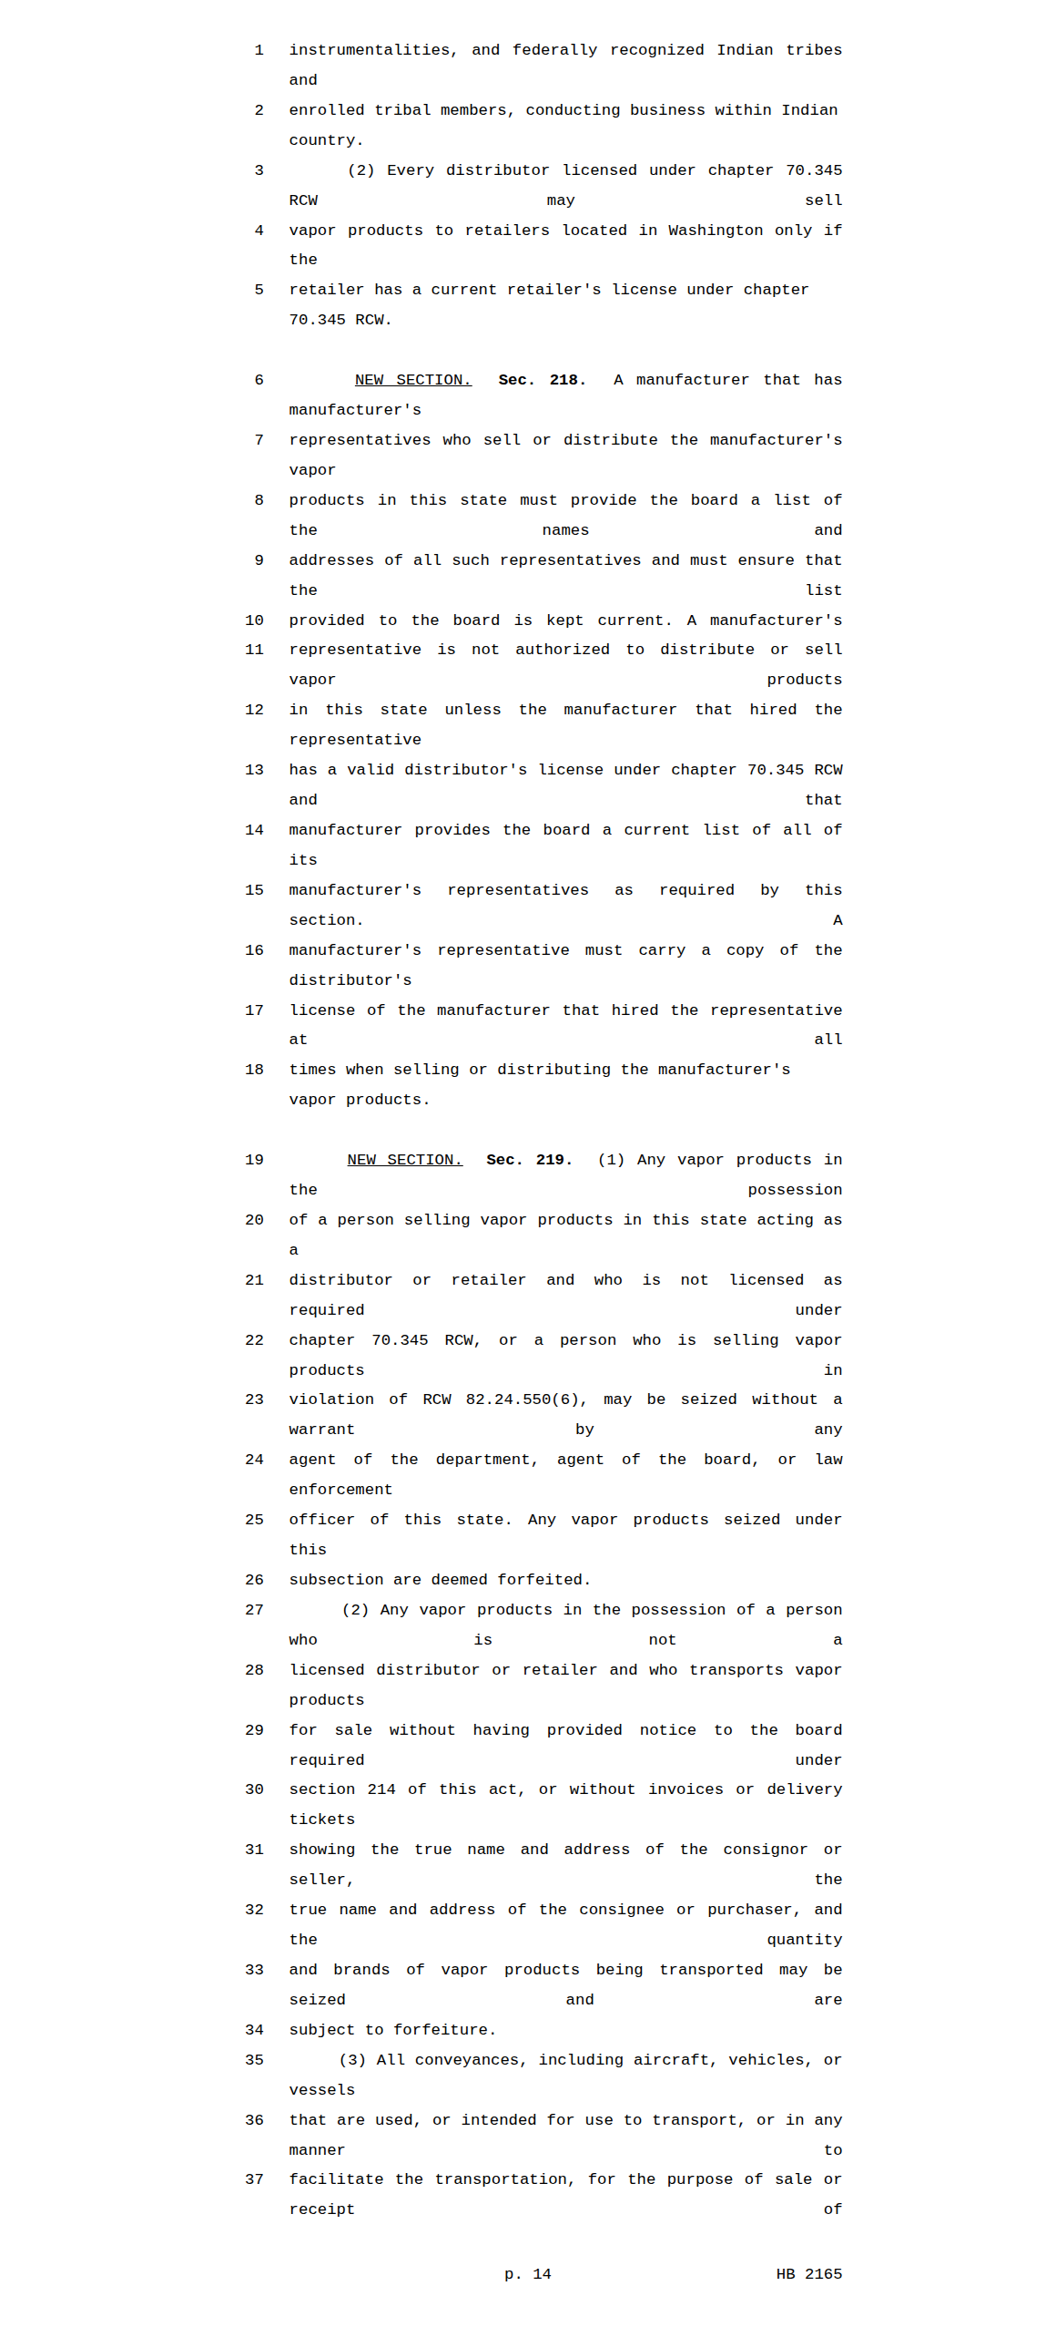1 instrumentalities, and federally recognized Indian tribes and
2 enrolled tribal members, conducting business within Indian country.
3 (2) Every distributor licensed under chapter 70.345 RCW may sell
4 vapor products to retailers located in Washington only if the
5 retailer has a current retailer's license under chapter 70.345 RCW.
6 NEW SECTION. Sec. 218. A manufacturer that has manufacturer's
7 representatives who sell or distribute the manufacturer's vapor
8 products in this state must provide the board a list of the names and
9 addresses of all such representatives and must ensure that the list
10 provided to the board is kept current. A manufacturer's
11 representative is not authorized to distribute or sell vapor products
12 in this state unless the manufacturer that hired the representative
13 has a valid distributor's license under chapter 70.345 RCW and that
14 manufacturer provides the board a current list of all of its
15 manufacturer's representatives as required by this section. A
16 manufacturer's representative must carry a copy of the distributor's
17 license of the manufacturer that hired the representative at all
18 times when selling or distributing the manufacturer's vapor products.
19 NEW SECTION. Sec. 219. (1) Any vapor products in the possession
20 of a person selling vapor products in this state acting as a
21 distributor or retailer and who is not licensed as required under
22 chapter 70.345 RCW, or a person who is selling vapor products in
23 violation of RCW 82.24.550(6), may be seized without a warrant by any
24 agent of the department, agent of the board, or law enforcement
25 officer of this state. Any vapor products seized under this
26 subsection are deemed forfeited.
27 (2) Any vapor products in the possession of a person who is not a
28 licensed distributor or retailer and who transports vapor products
29 for sale without having provided notice to the board required under
30 section 214 of this act, or without invoices or delivery tickets
31 showing the true name and address of the consignor or seller, the
32 true name and address of the consignee or purchaser, and the quantity
33 and brands of vapor products being transported may be seized and are
34 subject to forfeiture.
35 (3) All conveyances, including aircraft, vehicles, or vessels
36 that are used, or intended for use to transport, or in any manner to
37 facilitate the transportation, for the purpose of sale or receipt of
HB 2165 p. 14 HB 2165